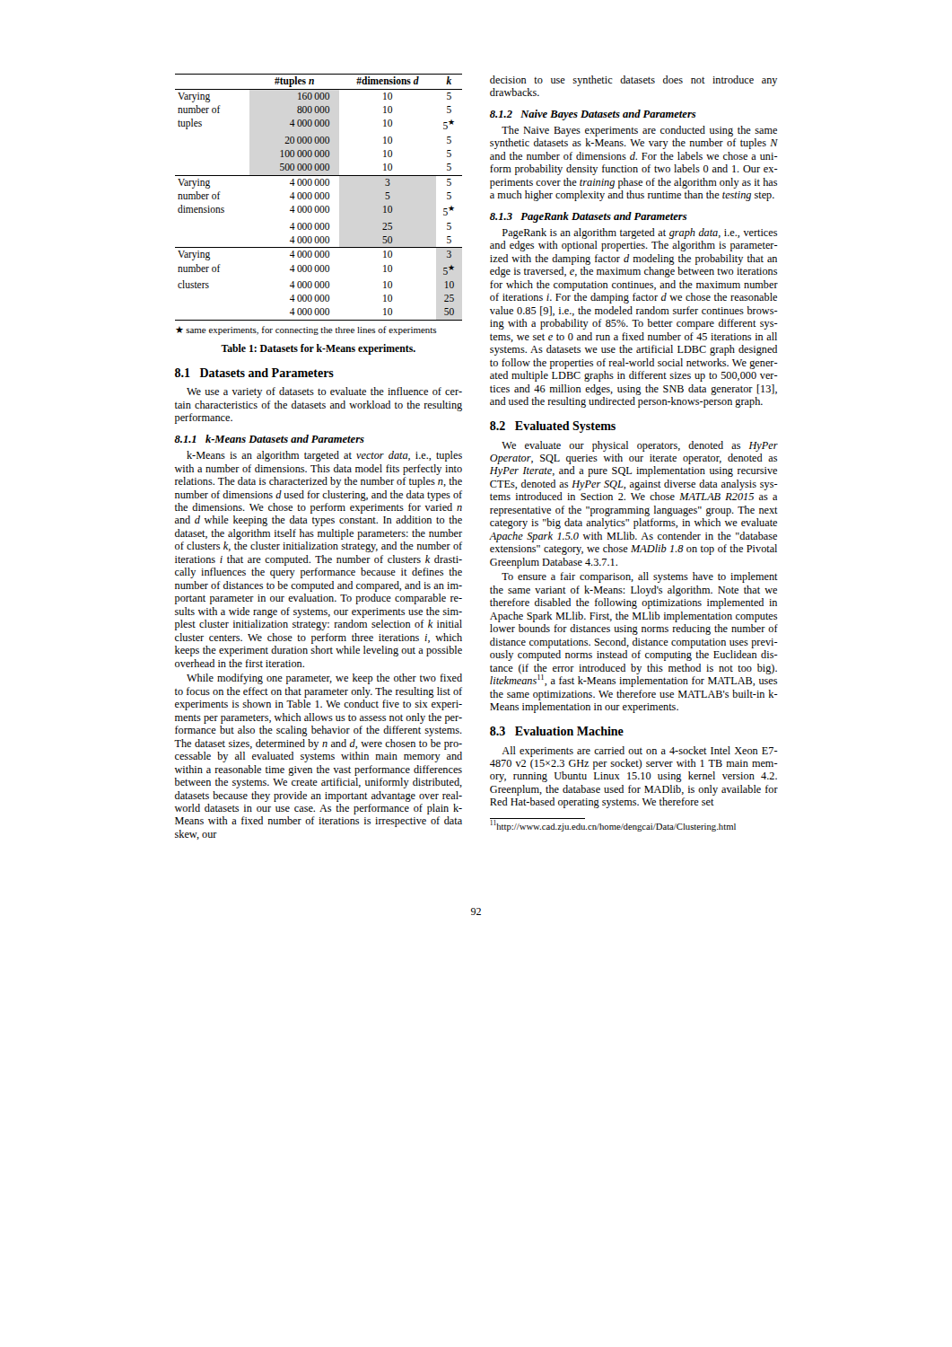| | #tuples n | #dimensions d | k |
| --- | --- | --- | --- |
| Varying | 160 000 | 10 | 5 |
| number of | 800 000 | 10 | 5 |
| tuples | 4 000 000 | 10 | 5 ★ |
| | 20 000 000 | 10 | 5 |
| | 100 000 000 | 10 | 5 |
| | 500 000 000 | 10 | 5 |
| Varying | 4 000 000 | 3 | 5 |
| number of | 4 000 000 | 5 | 5 |
| dimensions | 4 000 000 | 10 | 5 ★ |
| | 4 000 000 | 25 | 5 |
| | 4 000 000 | 50 | 5 |
| Varying | 4 000 000 | 10 | 3 |
| number of | 4 000 000 | 10 | 5 ★ |
| clusters | 4 000 000 | 10 | 10 |
| | 4 000 000 | 10 | 25 |
| | 4 000 000 | 10 | 50 |
★ same experiments, for connecting the three lines of experiments
Table 1: Datasets for k-Means experiments.
8.1 Datasets and Parameters
We use a variety of datasets to evaluate the influence of certain characteristics of the datasets and workload to the resulting performance.
8.1.1 k-Means Datasets and Parameters
k-Means is an algorithm targeted at vector data, i.e., tuples with a number of dimensions. This data model fits perfectly into relations. The data is characterized by the number of tuples n, the number of dimensions d used for clustering, and the data types of the dimensions. We chose to perform experiments for varied n and d while keeping the data types constant. In addition to the dataset, the algorithm itself has multiple parameters: the number of clusters k, the cluster initialization strategy, and the number of iterations i that are computed. The number of clusters k drastically influences the query performance because it defines the number of distances to be computed and compared, and is an important parameter in our evaluation. To produce comparable results with a wide range of systems, our experiments use the simplest cluster initialization strategy: random selection of k initial cluster centers. We chose to perform three iterations i, which keeps the experiment duration short while leveling out a possible overhead in the first iteration.
While modifying one parameter, we keep the other two fixed to focus on the effect on that parameter only. The resulting list of experiments is shown in Table 1. We conduct five to six experiments per parameters, which allows us to assess not only the performance but also the scaling behavior of the different systems. The dataset sizes, determined by n and d, were chosen to be processable by all evaluated systems within main memory and within a reasonable time given the vast performance differences between the systems. We create artificial, uniformly distributed, datasets because they provide an important advantage over real-world datasets in our use case. As the performance of plain k-Means with a fixed number of iterations is irrespective of data skew, our
decision to use synthetic datasets does not introduce any drawbacks.
8.1.2 Naive Bayes Datasets and Parameters
The Naive Bayes experiments are conducted using the same synthetic datasets as k-Means. We vary the number of tuples N and the number of dimensions d. For the labels we chose a uniform probability density function of two labels 0 and 1. Our experiments cover the training phase of the algorithm only as it has a much higher complexity and thus runtime than the testing step.
8.1.3 PageRank Datasets and Parameters
PageRank is an algorithm targeted at graph data, i.e., vertices and edges with optional properties. The algorithm is parameterized with the damping factor d modeling the probability that an edge is traversed, e, the maximum change between two iterations for which the computation continues, and the maximum number of iterations i. For the damping factor d we chose the reasonable value 0.85 [9], i.e., the modeled random surfer continues browsing with a probability of 85%. To better compare different systems, we set e to 0 and run a fixed number of 45 iterations in all systems. As datasets we use the artificial LDBC graph designed to follow the properties of real-world social networks. We generated multiple LDBC graphs in different sizes up to 500,000 vertices and 46 million edges, using the SNB data generator [13], and used the resulting undirected person-knows-person graph.
8.2 Evaluated Systems
We evaluate our physical operators, denoted as HyPer Operator, SQL queries with our iterate operator, denoted as HyPer Iterate, and a pure SQL implementation using recursive CTEs, denoted as HyPer SQL, against diverse data analysis systems introduced in Section 2. We chose MATLAB R2015 as a representative of the "programming languages" group. The next category is "big data analytics" platforms, in which we evaluate Apache Spark 1.5.0 with MLlib. As contender in the "database extensions" category, we chose MADlib 1.8 on top of the Pivotal Greenplum Database 4.3.7.1.
To ensure a fair comparison, all systems have to implement the same variant of k-Means: Lloyd's algorithm. Note that we therefore disabled the following optimizations implemented in Apache Spark MLlib. First, the MLlib implementation computes lower bounds for distances using norms reducing the number of distance computations. Second, distance computation uses previously computed norms instead of computing the Euclidean distance (if the error introduced by this method is not too big). litekmeans11, a fast k-Means implementation for MATLAB, uses the same optimizations. We therefore use MATLAB's built-in k-Means implementation in our experiments.
8.3 Evaluation Machine
All experiments are carried out on a 4-socket Intel Xeon E7-4870 v2 (15×2.3 GHz per socket) server with 1 TB main memory, running Ubuntu Linux 15.10 using kernel version 4.2. Greenplum, the database used for MADlib, is only available for Red Hat-based operating systems. We therefore set
11http://www.cad.zju.edu.cn/home/dengcai/Data/Clustering.html
92